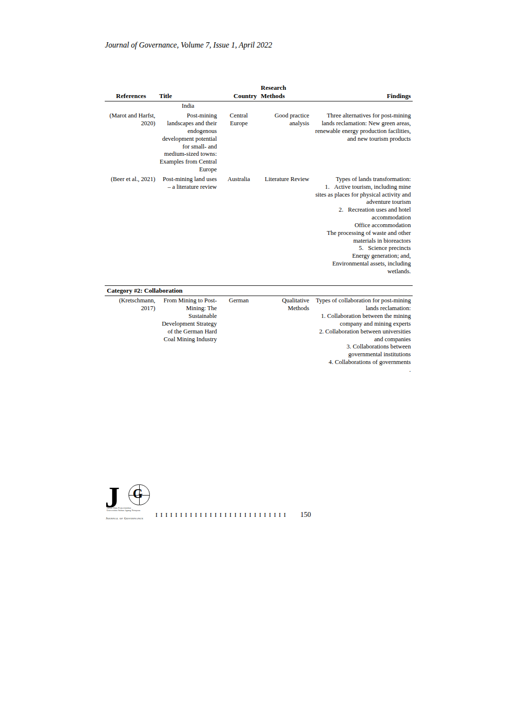Journal of Governance, Volume 7, Issue 1, April 2022
| References | Title | Country | Research Methods | Findings |
| --- | --- | --- | --- | --- |
| | India | | | |
| (Marot and Harfst, 2020) | Post-mining landscapes and their endogenous development potential for small- and medium-sized towns: Examples from Central Europe | Central Europe | Good practice analysis | Three alternatives for post-mining lands reclamation: New green areas, renewable energy production facilities, and new tourism products |
| (Beer et al., 2021) | Post-mining land uses – a literature review | Australia | Literature Review | Types of lands transformation: 1. Active tourism, including mine sites as places for physical activity and adventure tourism 2. Recreation uses and hotel accommodation Office accommodation The processing of waste and other materials in bioreactors 5. Science precincts Energy generation; and, Environmental assets, including wetlands. |
| Category #2: Collaboration |
| (Kretschmann, 2017) | From Mining to Post-Mining: The Sustainable Development Strategy of the German Hard Coal Mining Industry | German | Qualitative Methods | Types of collaboration for post-mining lands reclamation: 1. Collaboration between the mining company and mining experts 2. Collaboration between universities and companies 3. Collaborations between governmental institutions 4. Collaborations of governments . |
J
G
Jurnal Ilmu Pemerintahan
Universitas Sultan Agung Tirtayasa
Journal of Governance
I I I I I I I I I I I I I I I I I I I I I I I I I I I
150